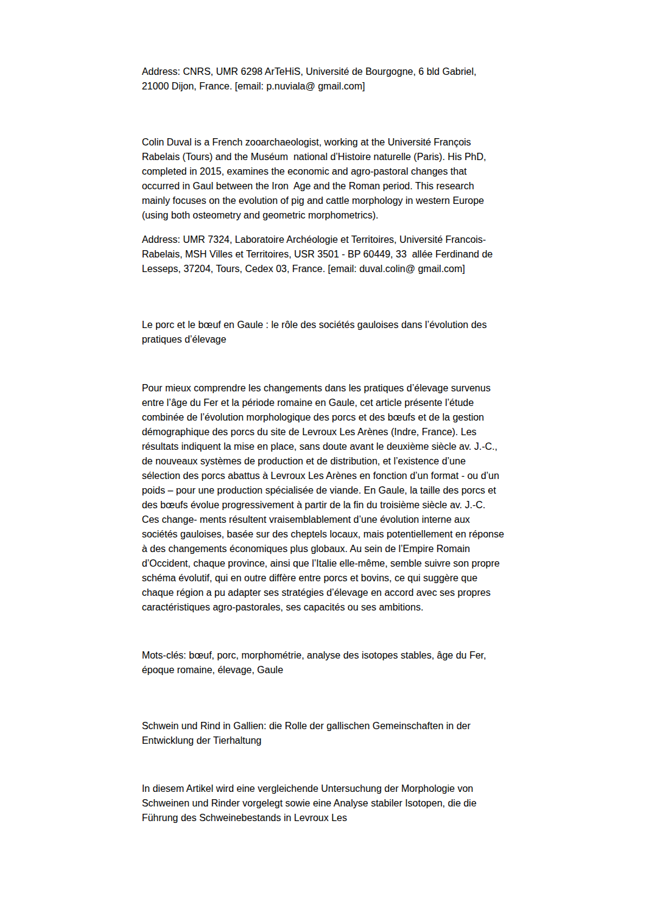Address: CNRS, UMR 6298 ArTeHiS, Université de Bourgogne, 6 bld Gabriel, 21000 Dijon, France. [email: p.nuviala@ gmail.com]
Colin Duval is a French zooarchaeologist, working at the Université François Rabelais (Tours) and the Muséum national d’Histoire naturelle (Paris). His PhD, completed in 2015, examines the economic and agro-pastoral changes that occurred in Gaul between the Iron Age and the Roman period. This research mainly focuses on the evolution of pig and cattle morphology in western Europe (using both osteometry and geometric morphometrics).
Address: UMR 7324, Laboratoire Archéologie et Territoires, Université Francois-Rabelais, MSH Villes et Territoires, USR 3501 - BP 60449, 33 allée Ferdinand de Lesseps, 37204, Tours, Cedex 03, France. [email: duval.colin@ gmail.com]
Le porc et le bœuf en Gaule : le rôle des sociétés gauloises dans l’évolution des pratiques d’élevage
Pour mieux comprendre les changements dans les pratiques d’élevage survenus entre l’âge du Fer et la période romaine en Gaule, cet article présente l’étude combinée de l’évolution morphologique des porcs et des bœufs et de la gestion démographique des porcs du site de Levroux Les Arènes (Indre, France). Les résultats indiquent la mise en place, sans doute avant le deuxième siècle av. J.-C., de nouveaux systèmes de production et de distribution, et l’existence d’une sélection des porcs abattus à Levroux Les Arènes en fonction d’un format - ou d’un poids – pour une production spécialisée de viande. En Gaule, la taille des porcs et des bœufs évolue progressivement à partir de la fin du troisième siècle av. J.-C. Ces change- ments résultent vraisemblablement d’une évolution interne aux sociétés gauloises, basée sur des cheptels locaux, mais potentiellement en réponse à des changements économiques plus globaux. Au sein de l’Empire Romain d’Occident, chaque province, ainsi que l’Italie elle-même, semble suivre son propre schéma évolutif, qui en outre diffère entre porcs et bovins, ce qui suggère que chaque région a pu adapter ses stratégies d’élevage en accord avec ses propres caractéristiques agro-pastorales, ses capacités ou ses ambitions.
Mots-clés: bœuf, porc, morphométrie, analyse des isotopes stables, âge du Fer, époque romaine, élevage, Gaule
Schwein und Rind in Gallien: die Rolle der gallischen Gemeinschaften in der Entwicklung der Tierhaltung
In diesem Artikel wird eine vergleichende Untersuchung der Morphologie von Schweinen und Rinder vorgelegt sowie eine Analyse stabiler Isotopen, die die Führung des Schweinebestands in Levroux Les